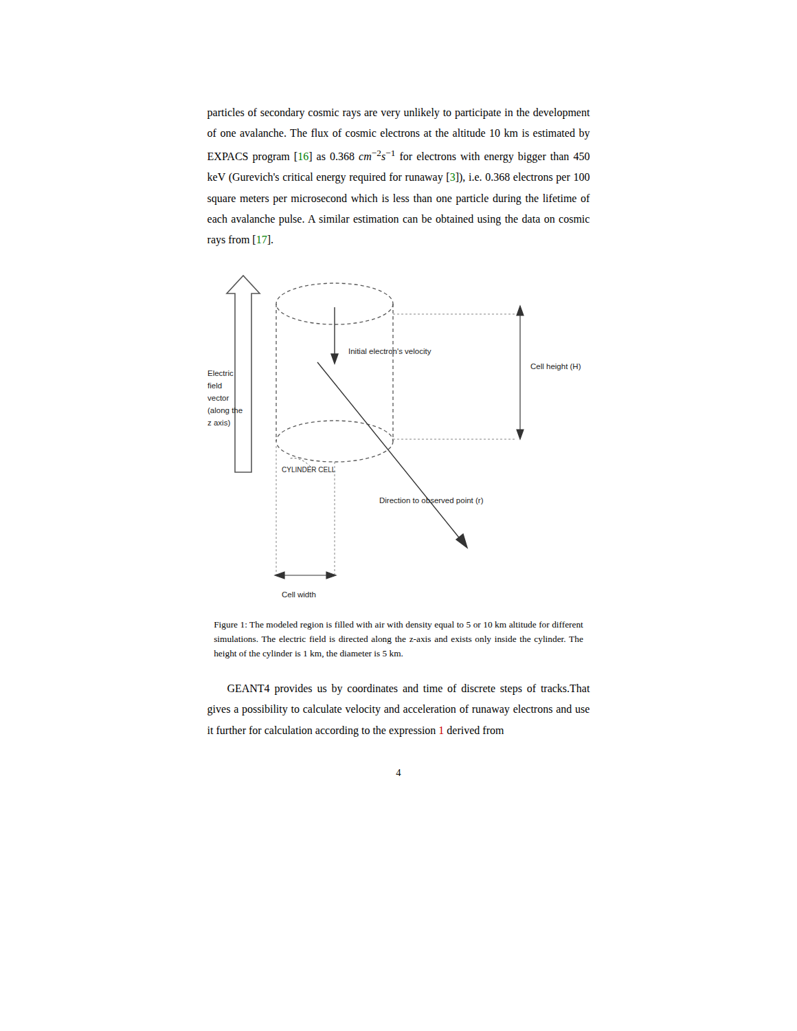particles of secondary cosmic rays are very unlikely to participate in the development of one avalanche. The flux of cosmic electrons at the altitude 10 km is estimated by EXPACS program [16] as 0.368 cm−2s−1 for electrons with energy bigger than 450 keV (Gurevich's critical energy required for runaway [3]), i.e. 0.368 electrons per 100 square meters per microsecond which is less than one particle during the lifetime of each avalanche pulse. A similar estimation can be obtained using the data on cosmic rays from [17].
Initial electron's velocity Cell height (H) Direction to observed point (r) CYLINDER CELL Electric field vector (along the z axis) Cell width
Figure 1: The modeled region is filled with air with density equal to 5 or 10 km altitude for different simulations. The electric field is directed along the z-axis and exists only inside the cylinder. The height of the cylinder is 1 km, the diameter is 5 km.
GEANT4 provides us by coordinates and time of discrete steps of tracks.That gives a possibility to calculate velocity and acceleration of runaway electrons and use it further for calculation according to the expression 1 derived from
4